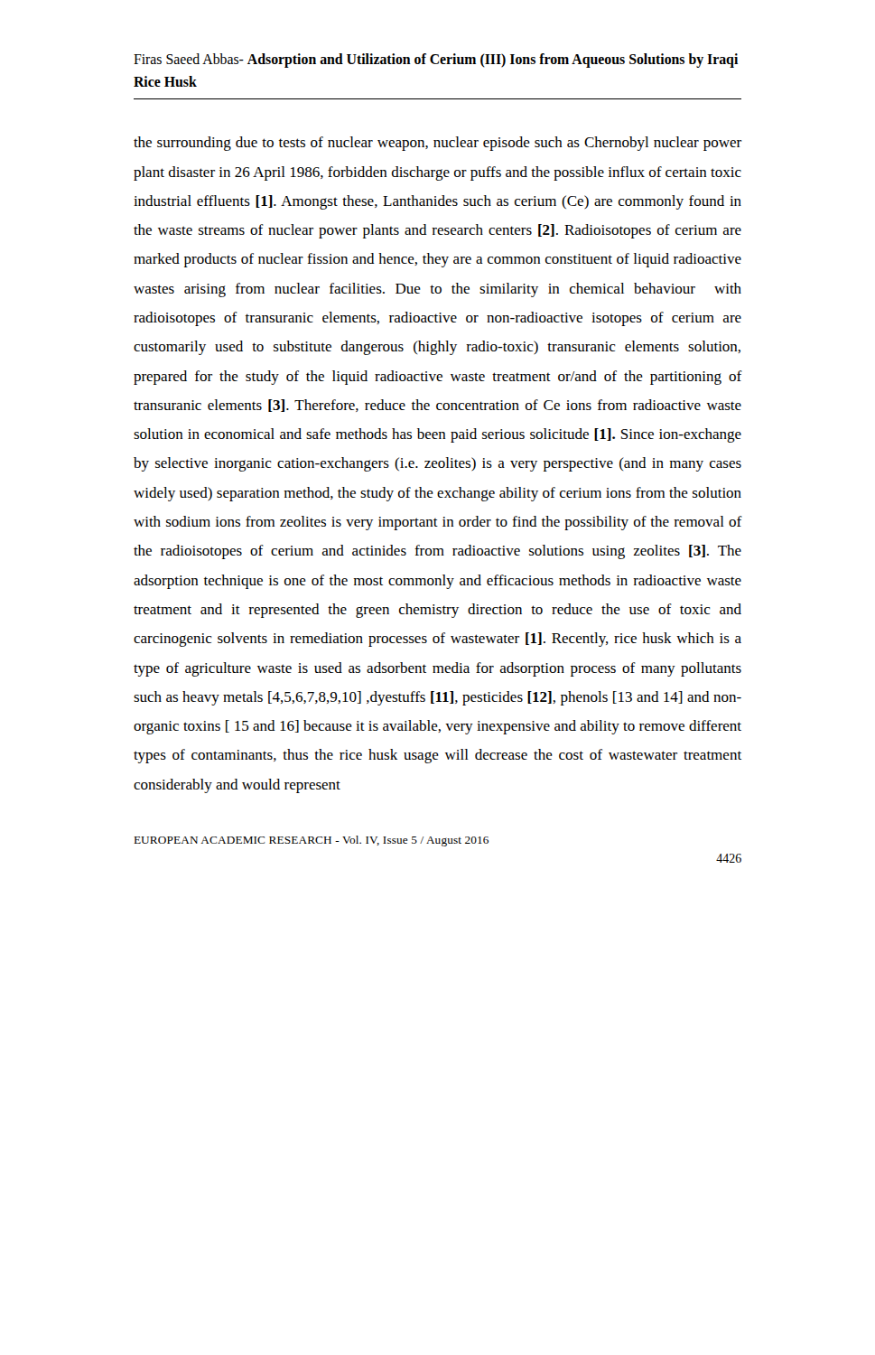Firas Saeed Abbas- Adsorption and Utilization of Cerium (III) Ions from Aqueous Solutions by Iraqi Rice Husk
the surrounding due to tests of nuclear weapon, nuclear episode such as Chernobyl nuclear power plant disaster in 26 April 1986, forbidden discharge or puffs and the possible influx of certain toxic industrial effluents [1]. Amongst these, Lanthanides such as cerium (Ce) are commonly found in the waste streams of nuclear power plants and research centers [2]. Radioisotopes of cerium are marked products of nuclear fission and hence, they are a common constituent of liquid radioactive wastes arising from nuclear facilities. Due to the similarity in chemical behaviour with radioisotopes of transuranic elements, radioactive or non-radioactive isotopes of cerium are customarily used to substitute dangerous (highly radio-toxic) transuranic elements solution, prepared for the study of the liquid radioactive waste treatment or/and of the partitioning of transuranic elements [3]. Therefore, reduce the concentration of Ce ions from radioactive waste solution in economical and safe methods has been paid serious solicitude [1]. Since ion-exchange by selective inorganic cation-exchangers (i.e. zeolites) is a very perspective (and in many cases widely used) separation method, the study of the exchange ability of cerium ions from the solution with sodium ions from zeolites is very important in order to find the possibility of the removal of the radioisotopes of cerium and actinides from radioactive solutions using zeolites [3]. The adsorption technique is one of the most commonly and efficacious methods in radioactive waste treatment and it represented the green chemistry direction to reduce the use of toxic and carcinogenic solvents in remediation processes of wastewater [1]. Recently, rice husk which is a type of agriculture waste is used as adsorbent media for adsorption process of many pollutants such as heavy metals [4,5,6,7,8,9,10] ,dyestuffs [11], pesticides [12], phenols [13 and 14] and non-organic toxins [ 15 and 16] because it is available, very inexpensive and ability to remove different types of contaminants, thus the rice husk usage will decrease the cost of wastewater treatment considerably and would represent
EUROPEAN ACADEMIC RESEARCH - Vol. IV, Issue 5 / August 2016
4426